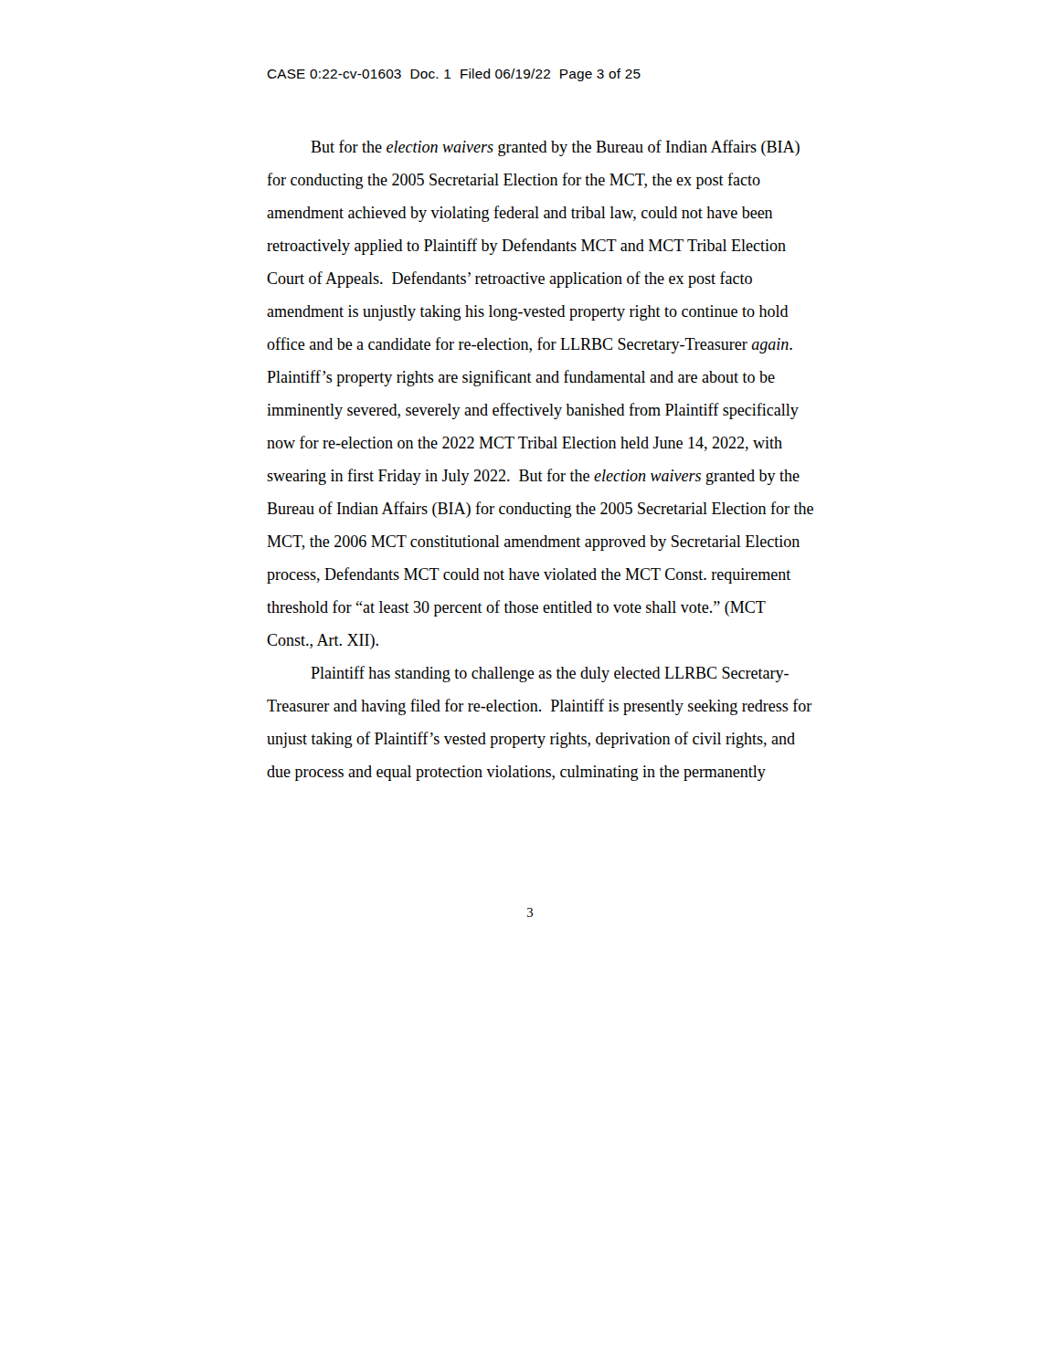CASE 0:22-cv-01603 Doc. 1 Filed 06/19/22 Page 3 of 25
But for the election waivers granted by the Bureau of Indian Affairs (BIA) for conducting the 2005 Secretarial Election for the MCT, the ex post facto amendment achieved by violating federal and tribal law, could not have been retroactively applied to Plaintiff by Defendants MCT and MCT Tribal Election Court of Appeals. Defendants’ retroactive application of the ex post facto amendment is unjustly taking his long-vested property right to continue to hold office and be a candidate for re-election, for LLRBC Secretary-Treasurer again. Plaintiff’s property rights are significant and fundamental and are about to be imminently severed, severely and effectively banished from Plaintiff specifically now for re-election on the 2022 MCT Tribal Election held June 14, 2022, with swearing in first Friday in July 2022. But for the election waivers granted by the Bureau of Indian Affairs (BIA) for conducting the 2005 Secretarial Election for the MCT, the 2006 MCT constitutional amendment approved by Secretarial Election process, Defendants MCT could not have violated the MCT Const. requirement threshold for “at least 30 percent of those entitled to vote shall vote.” (MCT Const., Art. XII).
Plaintiff has standing to challenge as the duly elected LLRBC Secretary-Treasurer and having filed for re-election. Plaintiff is presently seeking redress for unjust taking of Plaintiff’s vested property rights, deprivation of civil rights, and due process and equal protection violations, culminating in the permanently
3